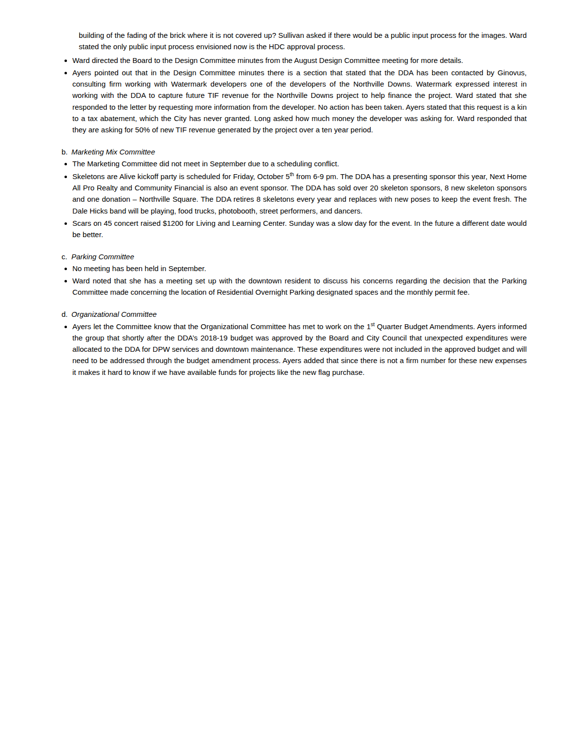building of the fading of the brick where it is not covered up? Sullivan asked if there would be a public input process for the images. Ward stated the only public input process envisioned now is the HDC approval process.
Ward directed the Board to the Design Committee minutes from the August Design Committee meeting for more details.
Ayers pointed out that in the Design Committee minutes there is a section that stated that the DDA has been contacted by Ginovus, consulting firm working with Watermark developers one of the developers of the Northville Downs. Watermark expressed interest in working with the DDA to capture future TIF revenue for the Northville Downs project to help finance the project. Ward stated that she responded to the letter by requesting more information from the developer. No action has been taken. Ayers stated that this request is a kin to a tax abatement, which the City has never granted. Long asked how much money the developer was asking for. Ward responded that they are asking for 50% of new TIF revenue generated by the project over a ten year period.
b. Marketing Mix Committee
The Marketing Committee did not meet in September due to a scheduling conflict.
Skeletons are Alive kickoff party is scheduled for Friday, October 5th from 6-9 pm. The DDA has a presenting sponsor this year, Next Home All Pro Realty and Community Financial is also an event sponsor. The DDA has sold over 20 skeleton sponsors, 8 new skeleton sponsors and one donation – Northville Square. The DDA retires 8 skeletons every year and replaces with new poses to keep the event fresh. The Dale Hicks band will be playing, food trucks, photobooth, street performers, and dancers.
Scars on 45 concert raised $1200 for Living and Learning Center. Sunday was a slow day for the event. In the future a different date would be better.
c. Parking Committee
No meeting has been held in September.
Ward noted that she has a meeting set up with the downtown resident to discuss his concerns regarding the decision that the Parking Committee made concerning the location of Residential Overnight Parking designated spaces and the monthly permit fee.
d. Organizational Committee
Ayers let the Committee know that the Organizational Committee has met to work on the 1st Quarter Budget Amendments. Ayers informed the group that shortly after the DDA’s 2018-19 budget was approved by the Board and City Council that unexpected expenditures were allocated to the DDA for DPW services and downtown maintenance. These expenditures were not included in the approved budget and will need to be addressed through the budget amendment process. Ayers added that since there is not a firm number for these new expenses it makes it hard to know if we have available funds for projects like the new flag purchase.